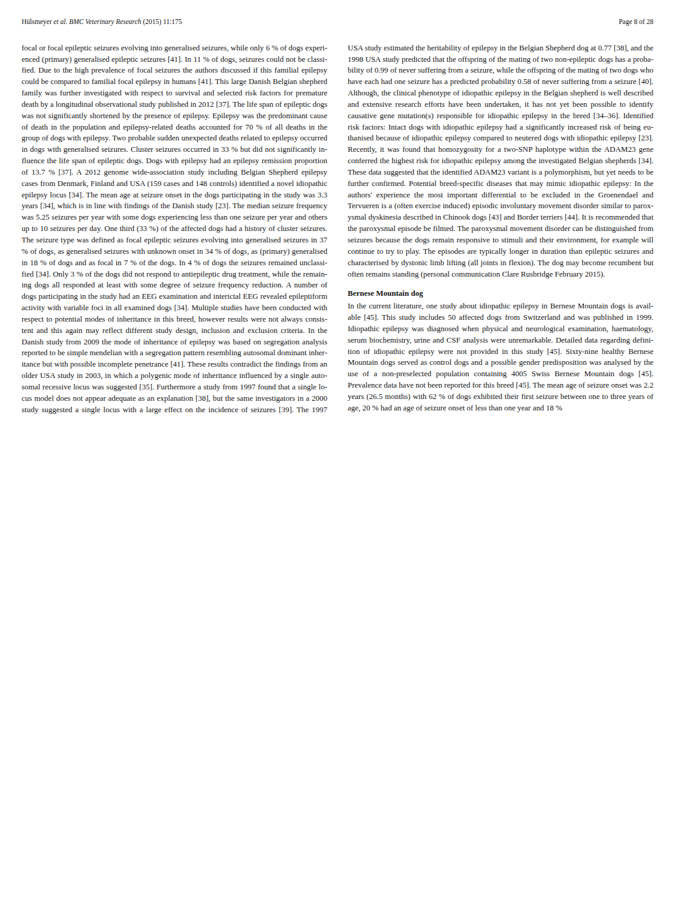Hülsmeyer et al. BMC Veterinary Research (2015) 11:175
Page 8 of 28
focal or focal epileptic seizures evolving into generalised seizures, while only 6 % of dogs experienced (primary) generalised epileptic seizures [41]. In 11 % of dogs, seizures could not be classified. Due to the high prevalence of focal seizures the authors discussed if this familial epilepsy could be compared to familial focal epilepsy in humans [41]. This large Danish Belgian shepherd family was further investigated with respect to survival and selected risk factors for premature death by a longitudinal observational study published in 2012 [37]. The life span of epileptic dogs was not significantly shortened by the presence of epilepsy. Epilepsy was the predominant cause of death in the population and epilepsy-related deaths accounted for 70 % of all deaths in the group of dogs with epilepsy. Two probable sudden unexpected deaths related to epilepsy occurred in dogs with generalised seizures. Cluster seizures occurred in 33 % but did not significantly influence the life span of epileptic dogs. Dogs with epilepsy had an epilepsy remission proportion of 13.7 % [37]. A 2012 genome wide-association study including Belgian Shepherd epilepsy cases from Denmark, Finland and USA (159 cases and 148 controls) identified a novel idiopathic epilepsy locus [34]. The mean age at seizure onset in the dogs participating in the study was 3.3 years [34], which is in line with findings of the Danish study [23]. The median seizure frequency was 5.25 seizures per year with some dogs experiencing less than one seizure per year and others up to 10 seizures per day. One third (33 %) of the affected dogs had a history of cluster seizures. The seizure type was defined as focal epileptic seizures evolving into generalised seizures in 37 % of dogs, as generalised seizures with unknown onset in 34 % of dogs, as (primary) generalised in 18 % of dogs and as focal in 7 % of the dogs. In 4 % of dogs the seizures remained unclassified [34]. Only 3 % of the dogs did not respond to antiepileptic drug treatment, while the remaining dogs all responded at least with some degree of seizure frequency reduction. A number of dogs participating in the study had an EEG examination and interictal EEG revealed epileptiform activity with variable foci in all examined dogs [34]. Multiple studies have been conducted with respect to potential modes of inheritance in this breed, however results were not always consistent and this again may reflect different study design, inclusion and exclusion criteria. In the Danish study from 2009 the mode of inheritance of epilepsy was based on segregation analysis reported to be simple mendelian with a segregation pattern resembling autosomal dominant inheritance but with possible incomplete penetrance [41]. These results contradict the findings from an older USA study in 2003, in which a polygenic mode of inheritance influenced by a single autosomal recessive locus was suggested [35]. Furthermore a study from 1997 found that a single locus model does not appear adequate as an explanation [38], but the same investigators in a 2000 study suggested a single locus with a large effect on the incidence of seizures [39]. The 1997 USA study estimated the heritability of epilepsy in the Belgian Shepherd dog at 0.77 [38], and the 1998 USA study predicted that the offspring of the mating of two non-epileptic dogs has a probability of 0.99 of never suffering from a seizure, while the offspring of the mating of two dogs who have each had one seizure has a predicted probability 0.58 of never suffering from a seizure [40]. Although, the clinical phenotype of idiopathic epilepsy in the Belgian shepherd is well described and extensive research efforts have been undertaken, it has not yet been possible to identify causative gene mutation(s) responsible for idiopathic epilepsy in the breed [34–36]. Identified risk factors: Intact dogs with idiopathic epilepsy had a significantly increased risk of being euthanised because of idiopathic epilepsy compared to neutered dogs with idiopathic epilepsy [23]. Recently, it was found that homozygosity for a two-SNP haplotype within the ADAM23 gene conferred the highest risk for idiopathic epilepsy among the investigated Belgian shepherds [34]. These data suggested that the identified ADAM23 variant is a polymorphism, but yet needs to be further confirmed. Potential breed-specific diseases that may mimic idiopathic epilepsy: In the authors' experience the most important differential to be excluded in the Groenendael and Tervueren is a (often exercise induced) episodic involuntary movement disorder similar to paroxysmal dyskinesia described in Chinook dogs [43] and Border terriers [44]. It is recommended that the paroxysmal episode be filmed. The paroxysmal movement disorder can be distinguished from seizures because the dogs remain responsive to stimuli and their environment, for example will continue to try to play. The episodes are typically longer in duration than epileptic seizures and characterised by dystonic limb lifting (all joints in flexion). The dog may become recumbent but often remains standing (personal communication Clare Rusbridge February 2015).
Bernese Mountain dog
In the current literature, one study about idiopathic epilepsy in Bernese Mountain dogs is available [45]. This study includes 50 affected dogs from Switzerland and was published in 1999. Idiopathic epilepsy was diagnosed when physical and neurological examination, haematology, serum biochemistry, urine and CSF analysis were unremarkable. Detailed data regarding definition of idiopathic epilepsy were not provided in this study [45]. Sixty-nine healthy Bernese Mountain dogs served as control dogs and a possible gender predisposition was analysed by the use of a non-preselected population containing 4005 Swiss Bernese Mountain dogs [45]. Prevalence data have not been reported for this breed [45]. The mean age of seizure onset was 2.2 years (26.5 months) with 62 % of dogs exhibited their first seizure between one to three years of age, 20 % had an age of seizure onset of less than one year and 18 %